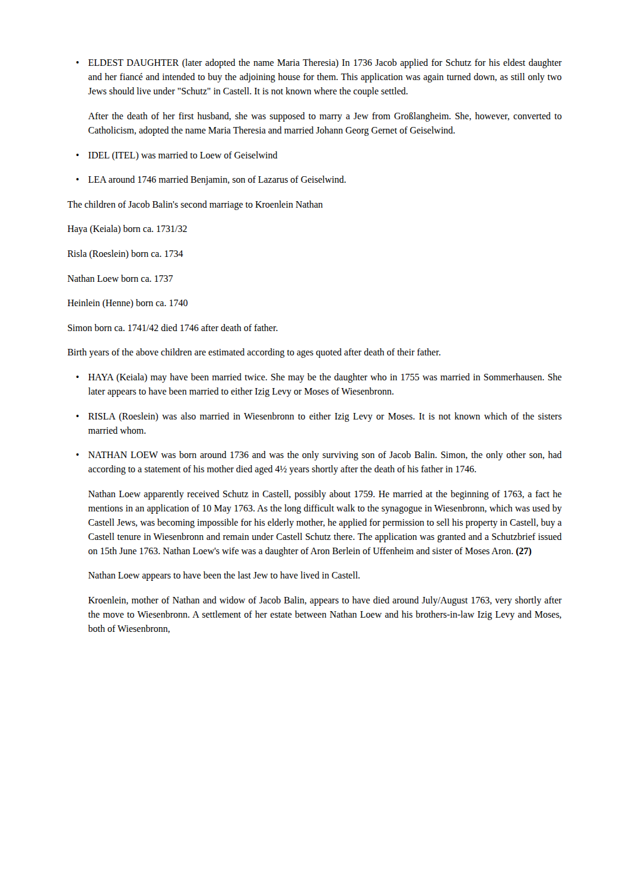ELDEST DAUGHTER (later adopted the name Maria Theresia) In 1736 Jacob applied for Schutz for his eldest daughter and her fiancé and intended to buy the adjoining house for them. This application was again turned down, as still only two Jews should live under "Schutz" in Castell. It is not known where the couple settled.
After the death of her first husband, she was supposed to marry a Jew from Großlangheim. She, however, converted to Catholicism, adopted the name Maria Theresia and married Johann Georg Gernet of Geiselwind.
IDEL (ITEL) was married to Loew of Geiselwind
LEA around 1746 married Benjamin, son of Lazarus of Geiselwind.
The children of Jacob Balin's second marriage to Kroenlein Nathan
Haya (Keiala) born ca. 1731/32
Risla (Roeslein) born ca. 1734
Nathan Loew born ca. 1737
Heinlein (Henne) born ca. 1740
Simon born ca. 1741/42 died 1746 after death of father.
Birth years of the above children are estimated according to ages quoted after death of their father.
HAYA (Keiala) may have been married twice. She may be the daughter who in 1755 was married in Sommerhausen. She later appears to have been married to either Izig Levy or Moses of Wiesenbronn.
RISLA (Roeslein) was also married in Wiesenbronn to either Izig Levy or Moses. It is not known which of the sisters married whom.
NATHAN LOEW was born around 1736 and was the only surviving son of Jacob Balin. Simon, the only other son, had according to a statement of his mother died aged 4½ years shortly after the death of his father in 1746.
Nathan Loew apparently received Schutz in Castell, possibly about 1759. He married at the beginning of 1763, a fact he mentions in an application of 10 May 1763. As the long difficult walk to the synagogue in Wiesenbronn, which was used by Castell Jews, was becoming impossible for his elderly mother, he applied for permission to sell his property in Castell, buy a Castell tenure in Wiesenbronn and remain under Castell Schutz there. The application was granted and a Schutzbrief issued on 15th June 1763. Nathan Loew's wife was a daughter of Aron Berlein of Uffenheim and sister of Moses Aron. (27)
Nathan Loew appears to have been the last Jew to have lived in Castell.
Kroenlein, mother of Nathan and widow of Jacob Balin, appears to have died around July/August 1763, very shortly after the move to Wiesenbronn. A settlement of her estate between Nathan Loew and his brothers-in-law Izig Levy and Moses, both of Wiesenbronn,